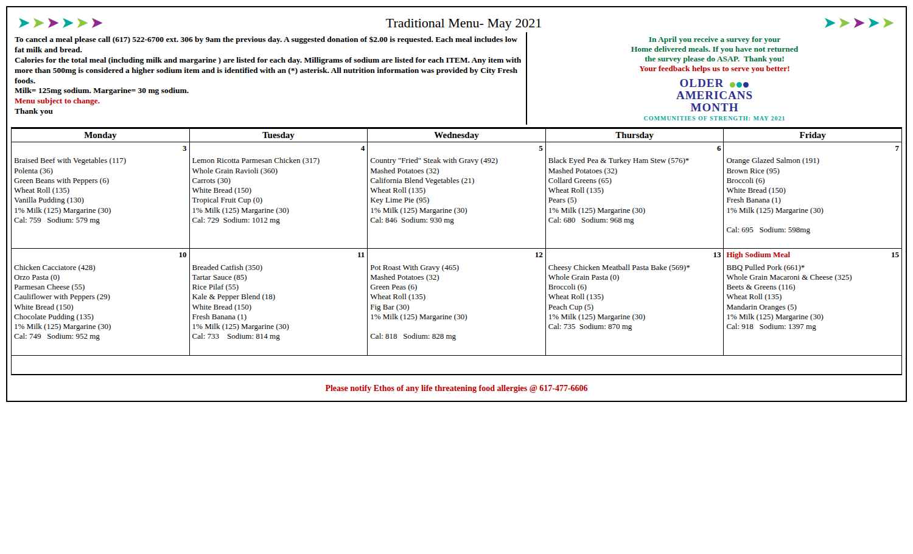➤➤➤➤➤➤
Traditional Menu- May 2021
➤➤➤➤➤
To cancel a meal please call (617) 522-6700 ext. 306 by 9am the previous day. A suggested donation of $2.00 is requested. Each meal includes low fat milk and bread.
Calories for the total meal (including milk and margarine ) are listed for each day. Milligrams of sodium are listed for each ITEM. Any item with more than 500mg is considered a higher sodium item and is identified with an (*) asterisk. All nutrition information was provided by City Fresh foods.
Milk= 125mg sodium. Margarine= 30 mg sodium.
Menu subject to change.
Thank you
In April you receive a survey for your
Home delivered meals. If you have not returned
the survey please do ASAP. Thank you!
Your feedback helps us to serve you better!
OLDER
AMERICANS
MONTH
COMMUNITIES OF STRENGTH: MAY 2021
| Monday | Tuesday | Wednesday | Thursday | Friday |
| --- | --- | --- | --- | --- |
| 3 | 4 | 5 | 6 | 7 |
| Braised Beef with Vegetables (117) Polenta (36) Green Beans with Peppers (6) Wheat Roll (135) Vanilla Pudding (130) 1% Milk (125) Margarine (30) Cal: 759 Sodium: 579 mg | Lemon Ricotta Parmesan Chicken (317) Whole Grain Ravioli (360) Carrots (30) White Bread (150) Tropical Fruit Cup (0) 1% Milk (125) Margarine (30) Cal: 729 Sodium: 1012 mg | Country "Fried" Steak with Gravy (492) Mashed Potatoes (32) California Blend Vegetables (21) Wheat Roll (135) Key Lime Pie (95) 1% Milk (125) Margarine (30) Cal: 846 Sodium: 930 mg | Black Eyed Pea & Turkey Ham Stew (576)* Mashed Potatoes (32) Collard Greens (65) Wheat Roll (135) Pears (5) 1% Milk (125) Margarine (30) Cal: 680 Sodium: 968 mg | Orange Glazed Salmon (191) Brown Rice (95) Broccoli (6) White Bread (150) Fresh Banana (1) 1% Milk (125) Margarine (30) Cal: 695 Sodium: 598mg |
| 10 | 11 | 12 | 13 | High Sodium Meal 15 |
| Chicken Cacciatore (428) Orzo Pasta (0) Parmesan Cheese (55) Cauliflower with Peppers (29) White Bread (150) Chocolate Pudding (135) 1% Milk (125) Margarine (30) Cal: 749 Sodium: 952 mg | Breaded Catfish (350) Tartar Sauce (85) Rice Pilaf (55) Kale & Pepper Blend (18) White Bread (150) Fresh Banana (1) 1% Milk (125) Margarine (30) Cal: 733 Sodium: 814 mg | Pot Roast With Gravy (465) Mashed Potatoes (32) Green Peas (6) Wheat Roll (135) Fig Bar (30) 1% Milk (125) Margarine (30) Cal: 818 Sodium: 828 mg | Cheesy Chicken Meatball Pasta Bake (569)* Whole Grain Pasta (0) Broccoli (6) Wheat Roll (135) Peach Cup (5) 1% Milk (125) Margarine (30) Cal: 735 Sodium: 870 mg | BBQ Pulled Pork (661)* Whole Grain Macaroni & Cheese (325) Beets & Greens (116) Wheat Roll (135) Mandarin Oranges (5) 1% Milk (125) Margarine (30) Cal: 918 Sodium: 1397 mg |
Please notify Ethos of any life threatening food allergies @ 617-477-6606